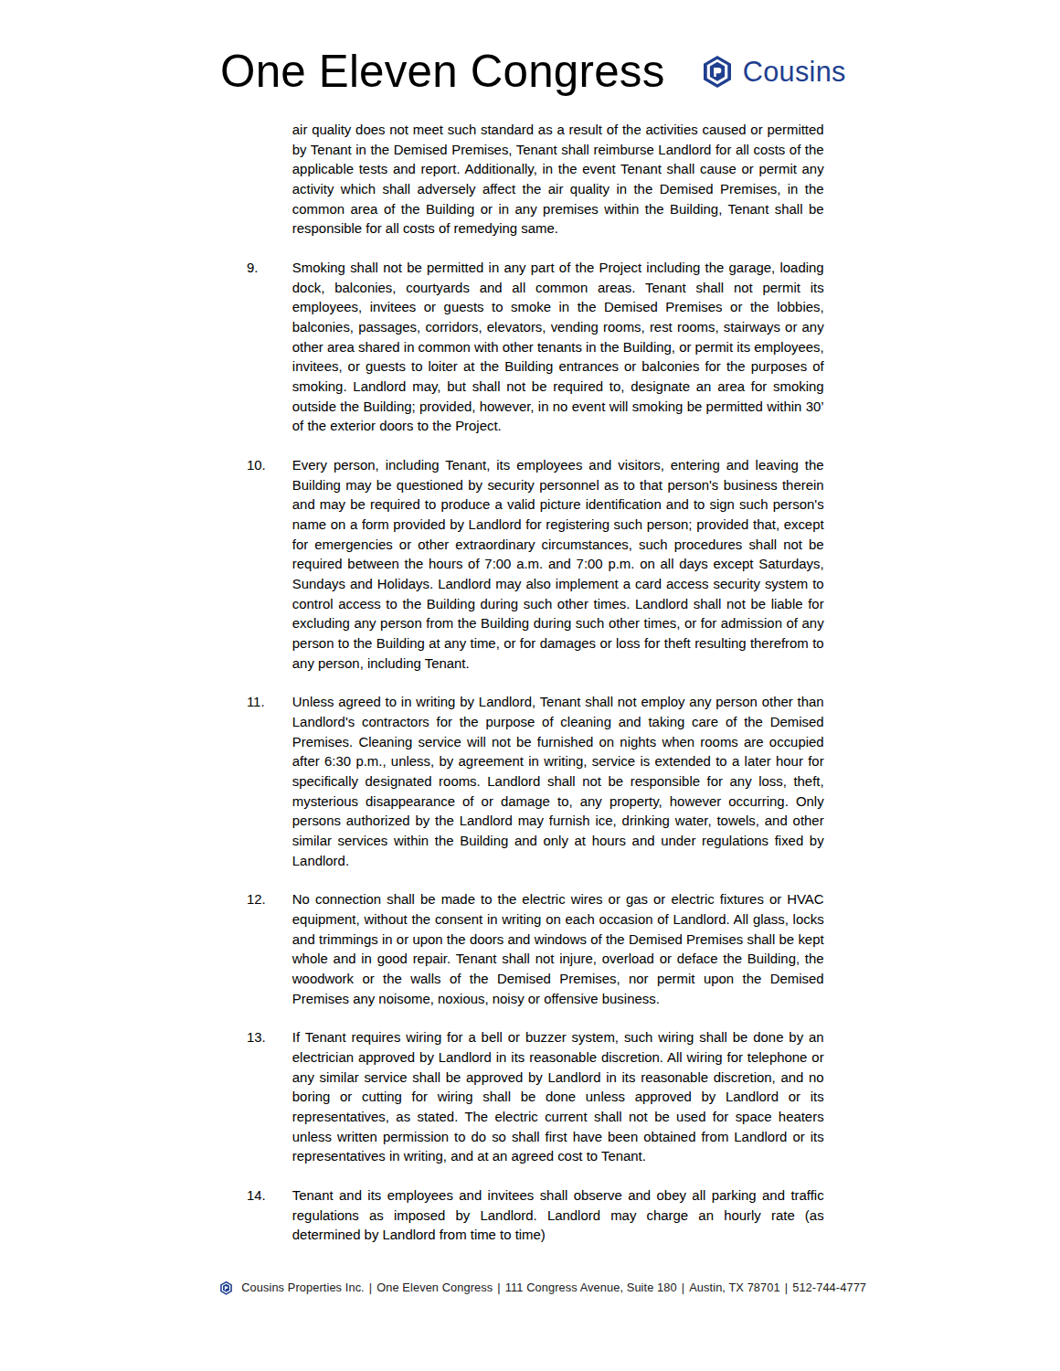One Eleven Congress
Cousins
air quality does not meet such standard as a result of the activities caused or permitted by Tenant in the Demised Premises, Tenant shall reimburse Landlord for all costs of the applicable tests and report. Additionally, in the event Tenant shall cause or permit any activity which shall adversely affect the air quality in the Demised Premises, in the common area of the Building or in any premises within the Building, Tenant shall be responsible for all costs of remedying same.
9. Smoking shall not be permitted in any part of the Project including the garage, loading dock, balconies, courtyards and all common areas. Tenant shall not permit its employees, invitees or guests to smoke in the Demised Premises or the lobbies, balconies, passages, corridors, elevators, vending rooms, rest rooms, stairways or any other area shared in common with other tenants in the Building, or permit its employees, invitees, or guests to loiter at the Building entrances or balconies for the purposes of smoking. Landlord may, but shall not be required to, designate an area for smoking outside the Building; provided, however, in no event will smoking be permitted within 30’ of the exterior doors to the Project.
10. Every person, including Tenant, its employees and visitors, entering and leaving the Building may be questioned by security personnel as to that person's business therein and may be required to produce a valid picture identification and to sign such person's name on a form provided by Landlord for registering such person; provided that, except for emergencies or other extraordinary circumstances, such procedures shall not be required between the hours of 7:00 a.m. and 7:00 p.m. on all days except Saturdays, Sundays and Holidays. Landlord may also implement a card access security system to control access to the Building during such other times. Landlord shall not be liable for excluding any person from the Building during such other times, or for admission of any person to the Building at any time, or for damages or loss for theft resulting therefrom to any person, including Tenant.
11. Unless agreed to in writing by Landlord, Tenant shall not employ any person other than Landlord's contractors for the purpose of cleaning and taking care of the Demised Premises. Cleaning service will not be furnished on nights when rooms are occupied after 6:30 p.m., unless, by agreement in writing, service is extended to a later hour for specifically designated rooms. Landlord shall not be responsible for any loss, theft, mysterious disappearance of or damage to, any property, however occurring. Only persons authorized by the Landlord may furnish ice, drinking water, towels, and other similar services within the Building and only at hours and under regulations fixed by Landlord.
12. No connection shall be made to the electric wires or gas or electric fixtures or HVAC equipment, without the consent in writing on each occasion of Landlord. All glass, locks and trimmings in or upon the doors and windows of the Demised Premises shall be kept whole and in good repair. Tenant shall not injure, overload or deface the Building, the woodwork or the walls of the Demised Premises, nor permit upon the Demised Premises any noisome, noxious, noisy or offensive business.
13. If Tenant requires wiring for a bell or buzzer system, such wiring shall be done by an electrician approved by Landlord in its reasonable discretion. All wiring for telephone or any similar service shall be approved by Landlord in its reasonable discretion, and no boring or cutting for wiring shall be done unless approved by Landlord or its representatives, as stated. The electric current shall not be used for space heaters unless written permission to do so shall first have been obtained from Landlord or its representatives in writing, and at an agreed cost to Tenant.
14. Tenant and its employees and invitees shall observe and obey all parking and traffic regulations as imposed by Landlord. Landlord may charge an hourly rate (as determined by Landlord from time to time)
Cousins Properties Inc.|One Eleven Congress|111 Congress Avenue, Suite 180|Austin, TX 78701|512-744-4777